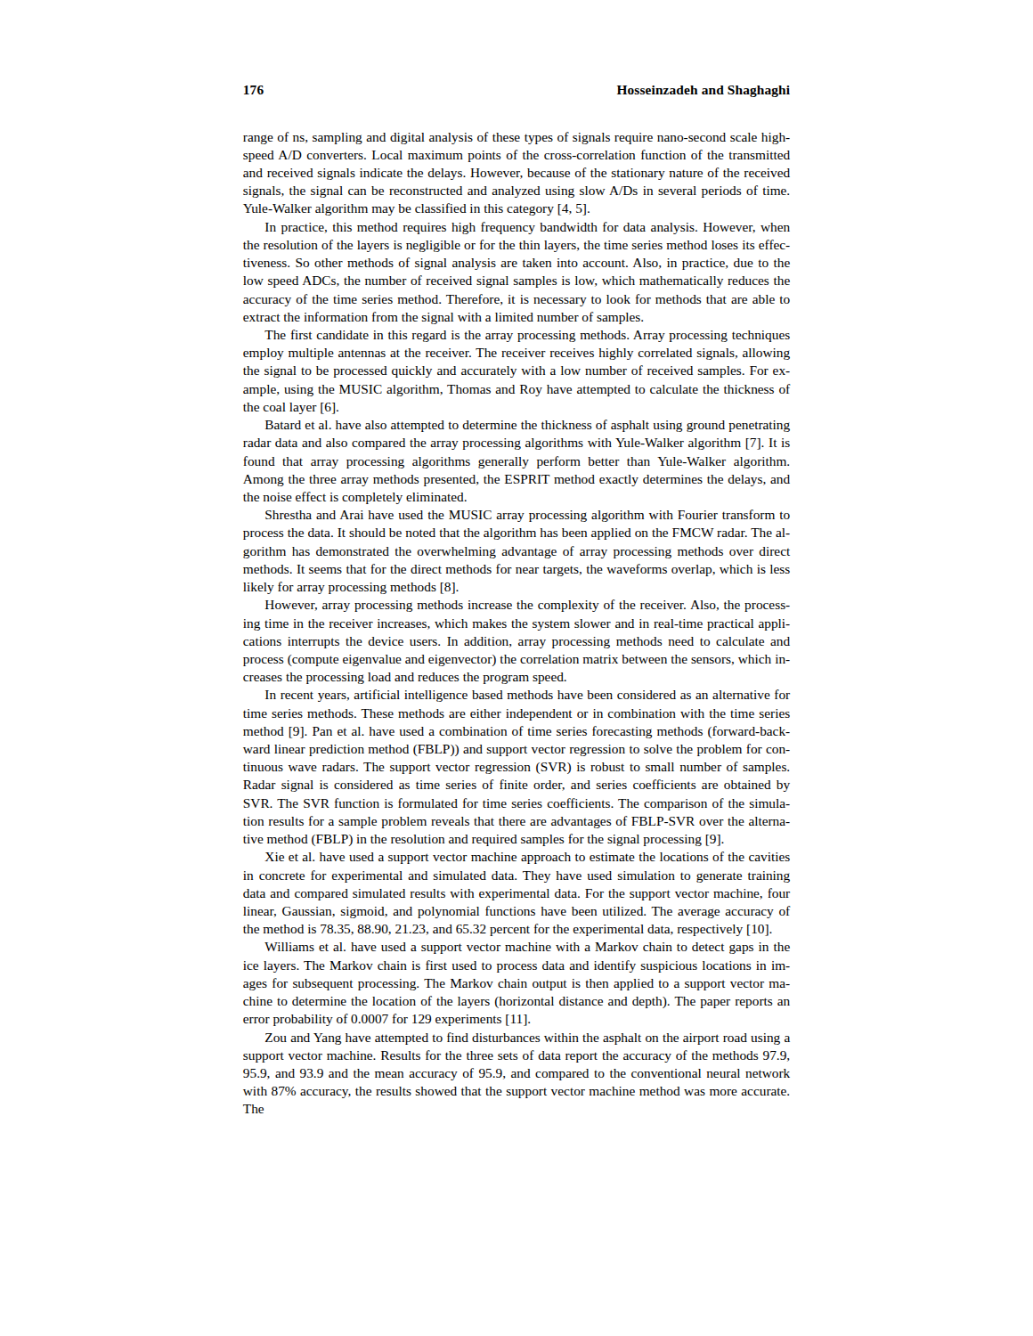176 Hosseinzadeh and Shaghaghi
range of ns, sampling and digital analysis of these types of signals require nano-second scale high-speed A/D converters. Local maximum points of the cross-correlation function of the transmitted and received signals indicate the delays. However, because of the stationary nature of the received signals, the signal can be reconstructed and analyzed using slow A/Ds in several periods of time. Yule-Walker algorithm may be classified in this category [4, 5].
In practice, this method requires high frequency bandwidth for data analysis. However, when the resolution of the layers is negligible or for the thin layers, the time series method loses its effectiveness. So other methods of signal analysis are taken into account. Also, in practice, due to the low speed ADCs, the number of received signal samples is low, which mathematically reduces the accuracy of the time series method. Therefore, it is necessary to look for methods that are able to extract the information from the signal with a limited number of samples.
The first candidate in this regard is the array processing methods. Array processing techniques employ multiple antennas at the receiver. The receiver receives highly correlated signals, allowing the signal to be processed quickly and accurately with a low number of received samples. For example, using the MUSIC algorithm, Thomas and Roy have attempted to calculate the thickness of the coal layer [6].
Batard et al. have also attempted to determine the thickness of asphalt using ground penetrating radar data and also compared the array processing algorithms with Yule-Walker algorithm [7]. It is found that array processing algorithms generally perform better than Yule-Walker algorithm. Among the three array methods presented, the ESPRIT method exactly determines the delays, and the noise effect is completely eliminated.
Shrestha and Arai have used the MUSIC array processing algorithm with Fourier transform to process the data. It should be noted that the algorithm has been applied on the FMCW radar. The algorithm has demonstrated the overwhelming advantage of array processing methods over direct methods. It seems that for the direct methods for near targets, the waveforms overlap, which is less likely for array processing methods [8].
However, array processing methods increase the complexity of the receiver. Also, the processing time in the receiver increases, which makes the system slower and in real-time practical applications interrupts the device users. In addition, array processing methods need to calculate and process (compute eigenvalue and eigenvector) the correlation matrix between the sensors, which increases the processing load and reduces the program speed.
In recent years, artificial intelligence based methods have been considered as an alternative for time series methods. These methods are either independent or in combination with the time series method [9]. Pan et al. have used a combination of time series forecasting methods (forward-backward linear prediction method (FBLP)) and support vector regression to solve the problem for continuous wave radars. The support vector regression (SVR) is robust to small number of samples. Radar signal is considered as time series of finite order, and series coefficients are obtained by SVR. The SVR function is formulated for time series coefficients. The comparison of the simulation results for a sample problem reveals that there are advantages of FBLP-SVR over the alternative method (FBLP) in the resolution and required samples for the signal processing [9].
Xie et al. have used a support vector machine approach to estimate the locations of the cavities in concrete for experimental and simulated data. They have used simulation to generate training data and compared simulated results with experimental data. For the support vector machine, four linear, Gaussian, sigmoid, and polynomial functions have been utilized. The average accuracy of the method is 78.35, 88.90, 21.23, and 65.32 percent for the experimental data, respectively [10].
Williams et al. have used a support vector machine with a Markov chain to detect gaps in the ice layers. The Markov chain is first used to process data and identify suspicious locations in images for subsequent processing. The Markov chain output is then applied to a support vector machine to determine the location of the layers (horizontal distance and depth). The paper reports an error probability of 0.0007 for 129 experiments [11].
Zou and Yang have attempted to find disturbances within the asphalt on the airport road using a support vector machine. Results for the three sets of data report the accuracy of the methods 97.9, 95.9, and 93.9 and the mean accuracy of 95.9, and compared to the conventional neural network with 87% accuracy, the results showed that the support vector machine method was more accurate. The